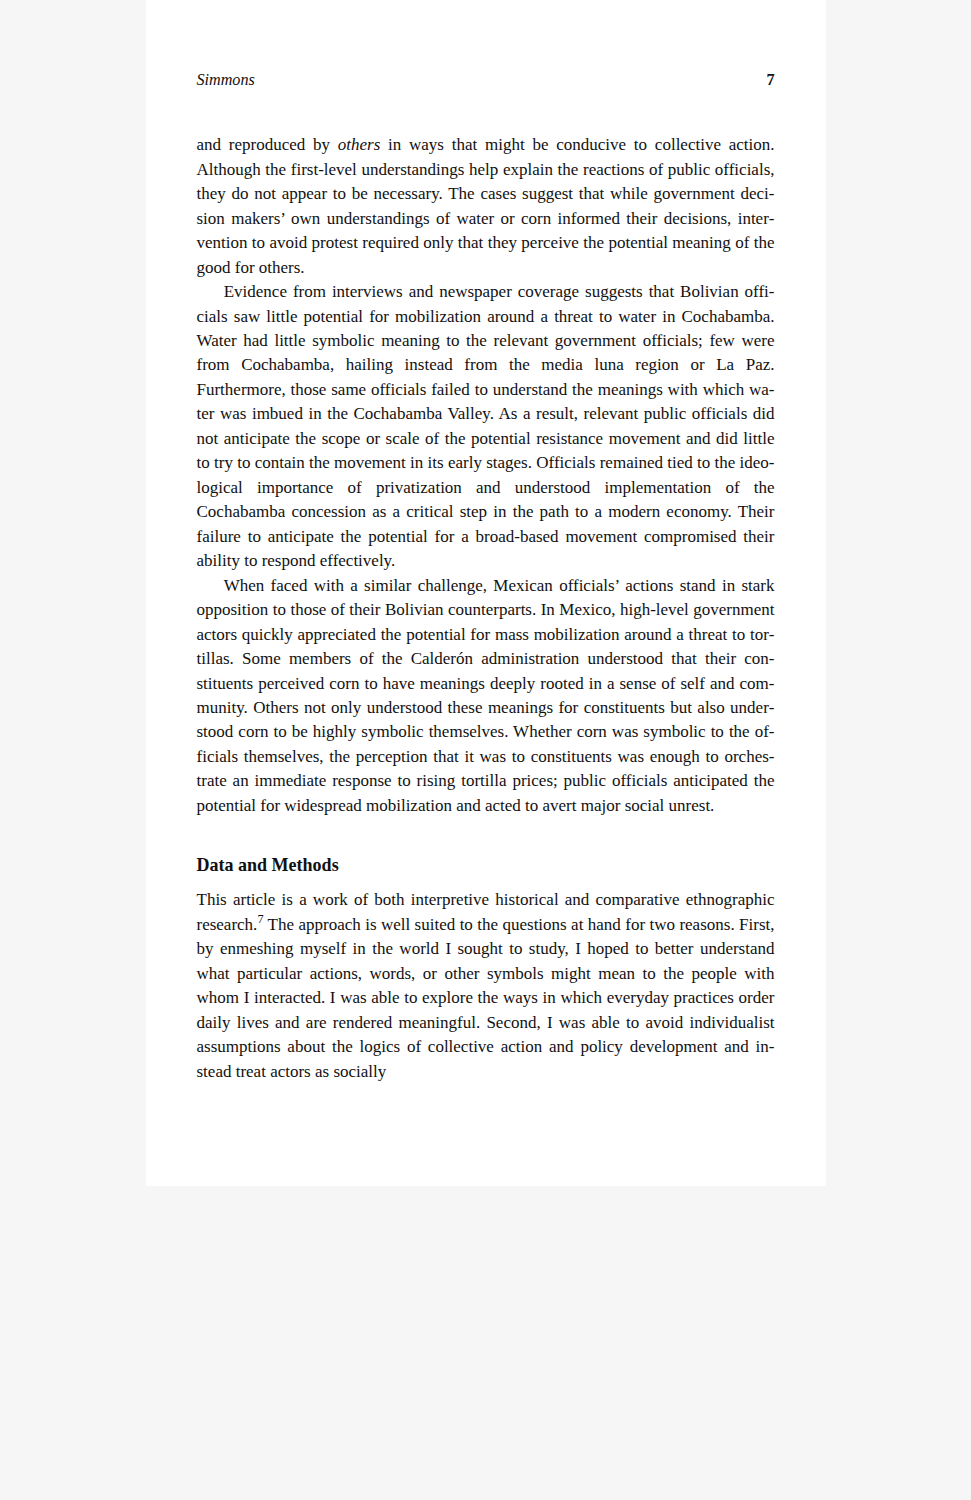Simmons 7
and reproduced by others in ways that might be conducive to collective action. Although the first-level understandings help explain the reactions of public officials, they do not appear to be necessary. The cases suggest that while government decision makers’ own understandings of water or corn informed their decisions, intervention to avoid protest required only that they perceive the potential meaning of the good for others.
Evidence from interviews and newspaper coverage suggests that Bolivian officials saw little potential for mobilization around a threat to water in Cochabamba. Water had little symbolic meaning to the relevant government officials; few were from Cochabamba, hailing instead from the media luna region or La Paz. Furthermore, those same officials failed to understand the meanings with which water was imbued in the Cochabamba Valley. As a result, relevant public officials did not anticipate the scope or scale of the potential resistance movement and did little to try to contain the movement in its early stages. Officials remained tied to the ideological importance of privatization and understood implementation of the Cochabamba concession as a critical step in the path to a modern economy. Their failure to anticipate the potential for a broad-based movement compromised their ability to respond effectively.
When faced with a similar challenge, Mexican officials’ actions stand in stark opposition to those of their Bolivian counterparts. In Mexico, high-level government actors quickly appreciated the potential for mass mobilization around a threat to tortillas. Some members of the Calderón administration understood that their constituents perceived corn to have meanings deeply rooted in a sense of self and community. Others not only understood these meanings for constituents but also understood corn to be highly symbolic themselves. Whether corn was symbolic to the officials themselves, the perception that it was to constituents was enough to orchestrate an immediate response to rising tortilla prices; public officials anticipated the potential for widespread mobilization and acted to avert major social unrest.
Data and Methods
This article is a work of both interpretive historical and comparative ethnographic research.7 The approach is well suited to the questions at hand for two reasons. First, by enmeshing myself in the world I sought to study, I hoped to better understand what particular actions, words, or other symbols might mean to the people with whom I interacted. I was able to explore the ways in which everyday practices order daily lives and are rendered meaningful. Second, I was able to avoid individualist assumptions about the logics of collective action and policy development and instead treat actors as socially